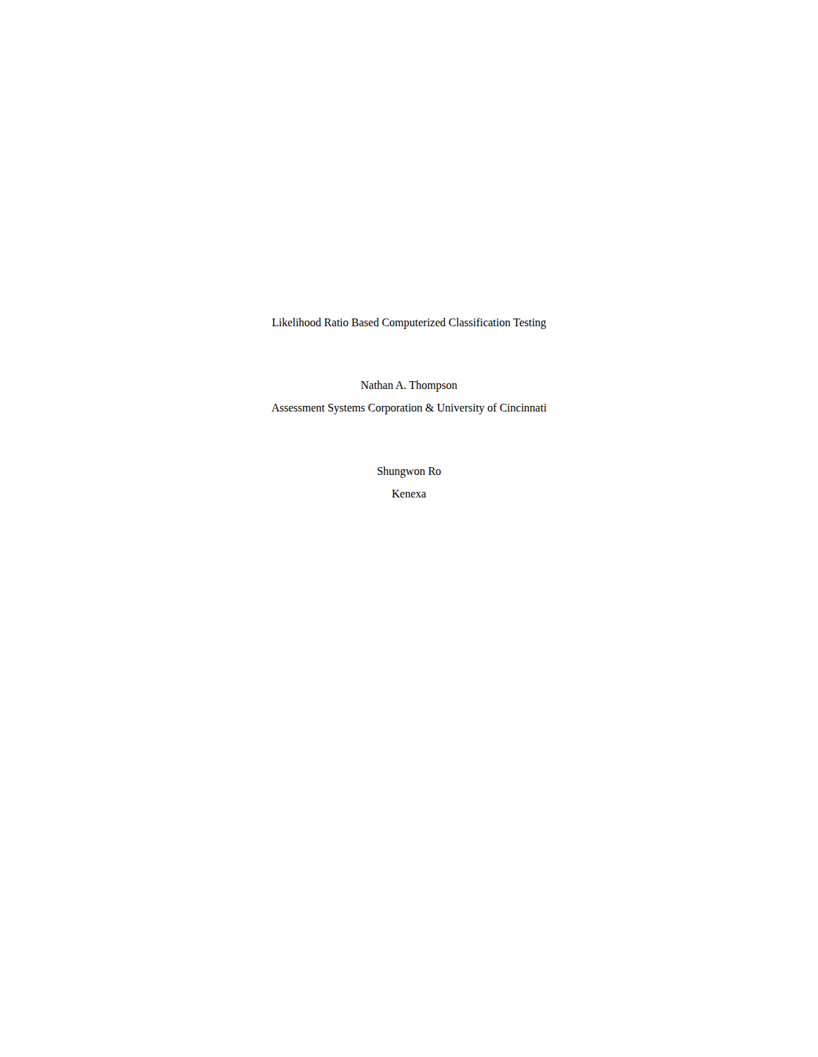Likelihood Ratio Based Computerized Classification Testing
Nathan A. Thompson
Assessment Systems Corporation & University of Cincinnati
Shungwon Ro
Kenexa